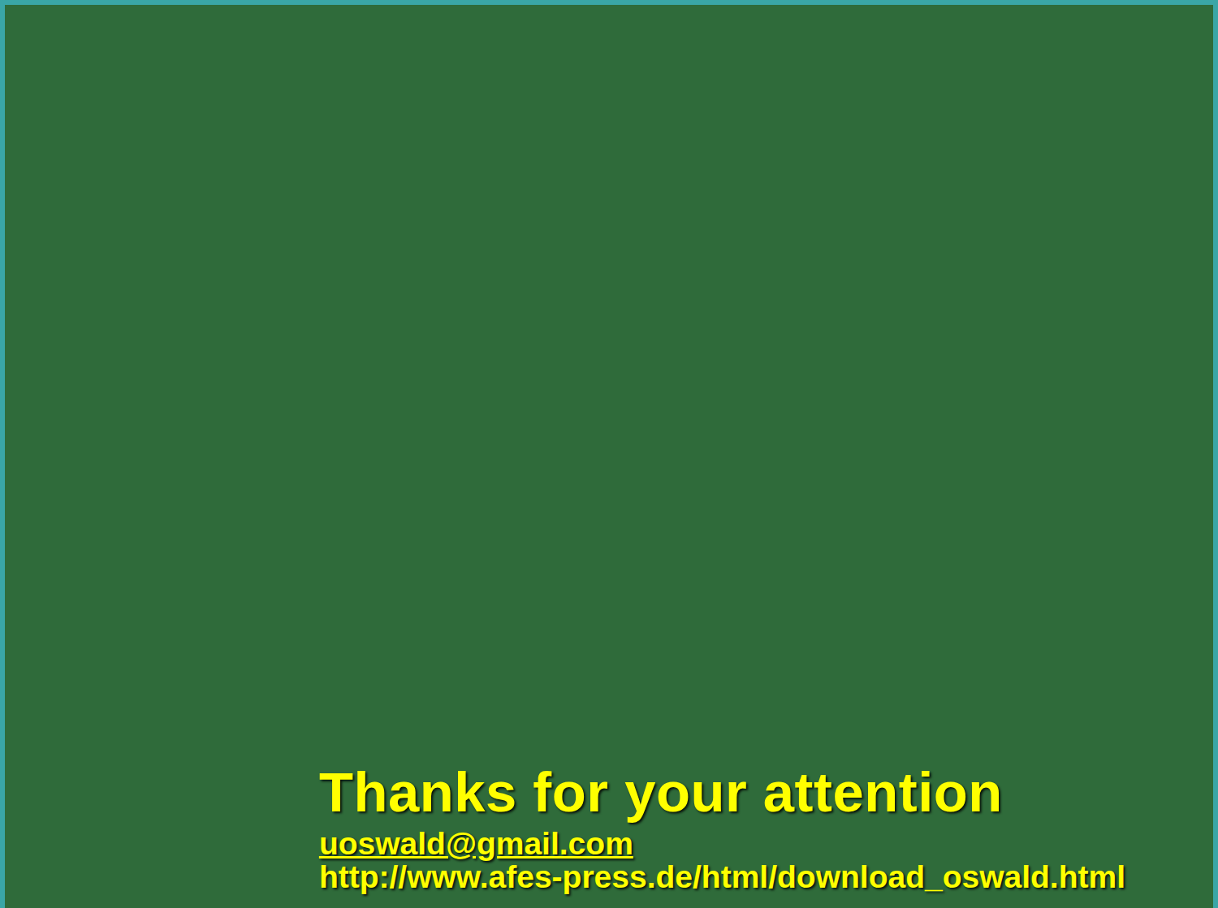Thanks for your attention uoswald@gmail.com http://www.afes-press.de/html/download_oswald.html